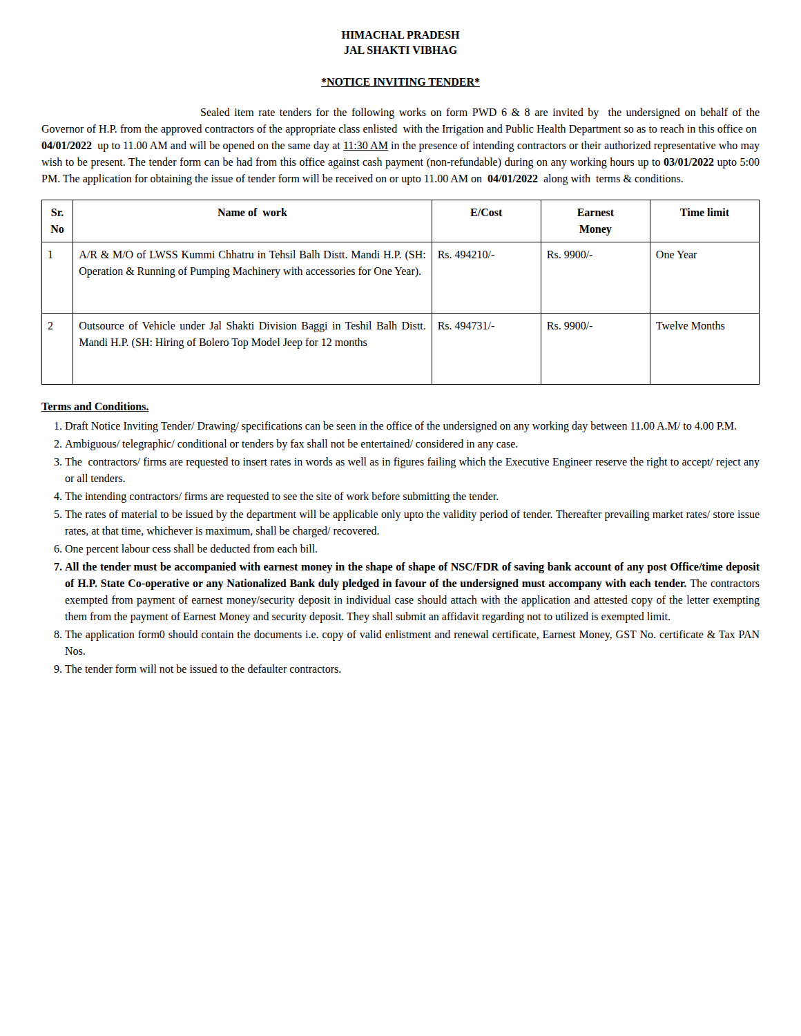HIMACHAL PRADESH
JAL SHAKTI VIBHAG
*NOTICE INVITING TENDER*
Sealed item rate tenders for the following works on form PWD 6 & 8 are invited by the undersigned on behalf of the Governor of H.P. from the approved contractors of the appropriate class enlisted with the Irrigation and Public Health Department so as to reach in this office on 04/01/2022 up to 11.00 AM and will be opened on the same day at 11:30 AM in the presence of intending contractors or their authorized representative who may wish to be present. The tender form can be had from this office against cash payment (non-refundable) during on any working hours up to 03/01/2022 upto 5:00 PM. The application for obtaining the issue of tender form will be received on or upto 11.00 AM on 04/01/2022 along with terms & conditions.
| Sr. No | Name of work | E/Cost | Earnest Money | Time limit |
| --- | --- | --- | --- | --- |
| 1 | A/R & M/O of LWSS Kummi Chhatru in Tehsil Balh Distt. Mandi H.P. (SH: Operation & Running of Pumping Machinery with accessories for One Year). | Rs. 494210/- | Rs. 9900/- | One Year |
| 2 | Outsource of Vehicle under Jal Shakti Division Baggi in Teshil Balh Distt. Mandi H.P. (SH: Hiring of Bolero Top Model Jeep for 12 months | Rs. 494731/- | Rs. 9900/- | Twelve Months |
Terms and Conditions.
Draft Notice Inviting Tender/ Drawing/ specifications can be seen in the office of the undersigned on any working day between 11.00 A.M/ to 4.00 P.M.
Ambiguous/ telegraphic/ conditional or tenders by fax shall not be entertained/ considered in any case.
The contractors/ firms are requested to insert rates in words as well as in figures failing which the Executive Engineer reserve the right to accept/ reject any or all tenders.
The intending contractors/ firms are requested to see the site of work before submitting the tender.
The rates of material to be issued by the department will be applicable only upto the validity period of tender. Thereafter prevailing market rates/ store issue rates, at that time, whichever is maximum, shall be charged/ recovered.
One percent labour cess shall be deducted from each bill.
All the tender must be accompanied with earnest money in the shape of shape of NSC/FDR of saving bank account of any post Office/time deposit of H.P. State Co-operative or any Nationalized Bank duly pledged in favour of the undersigned must accompany with each tender. The contractors exempted from payment of earnest money/security deposit in individual case should attach with the application and attested copy of the letter exempting them from the payment of Earnest Money and security deposit. They shall submit an affidavit regarding not to utilized is exempted limit.
The application form0 should contain the documents i.e. copy of valid enlistment and renewal certificate, Earnest Money, GST No. certificate & Tax PAN Nos.
The tender form will not be issued to the defaulter contractors.